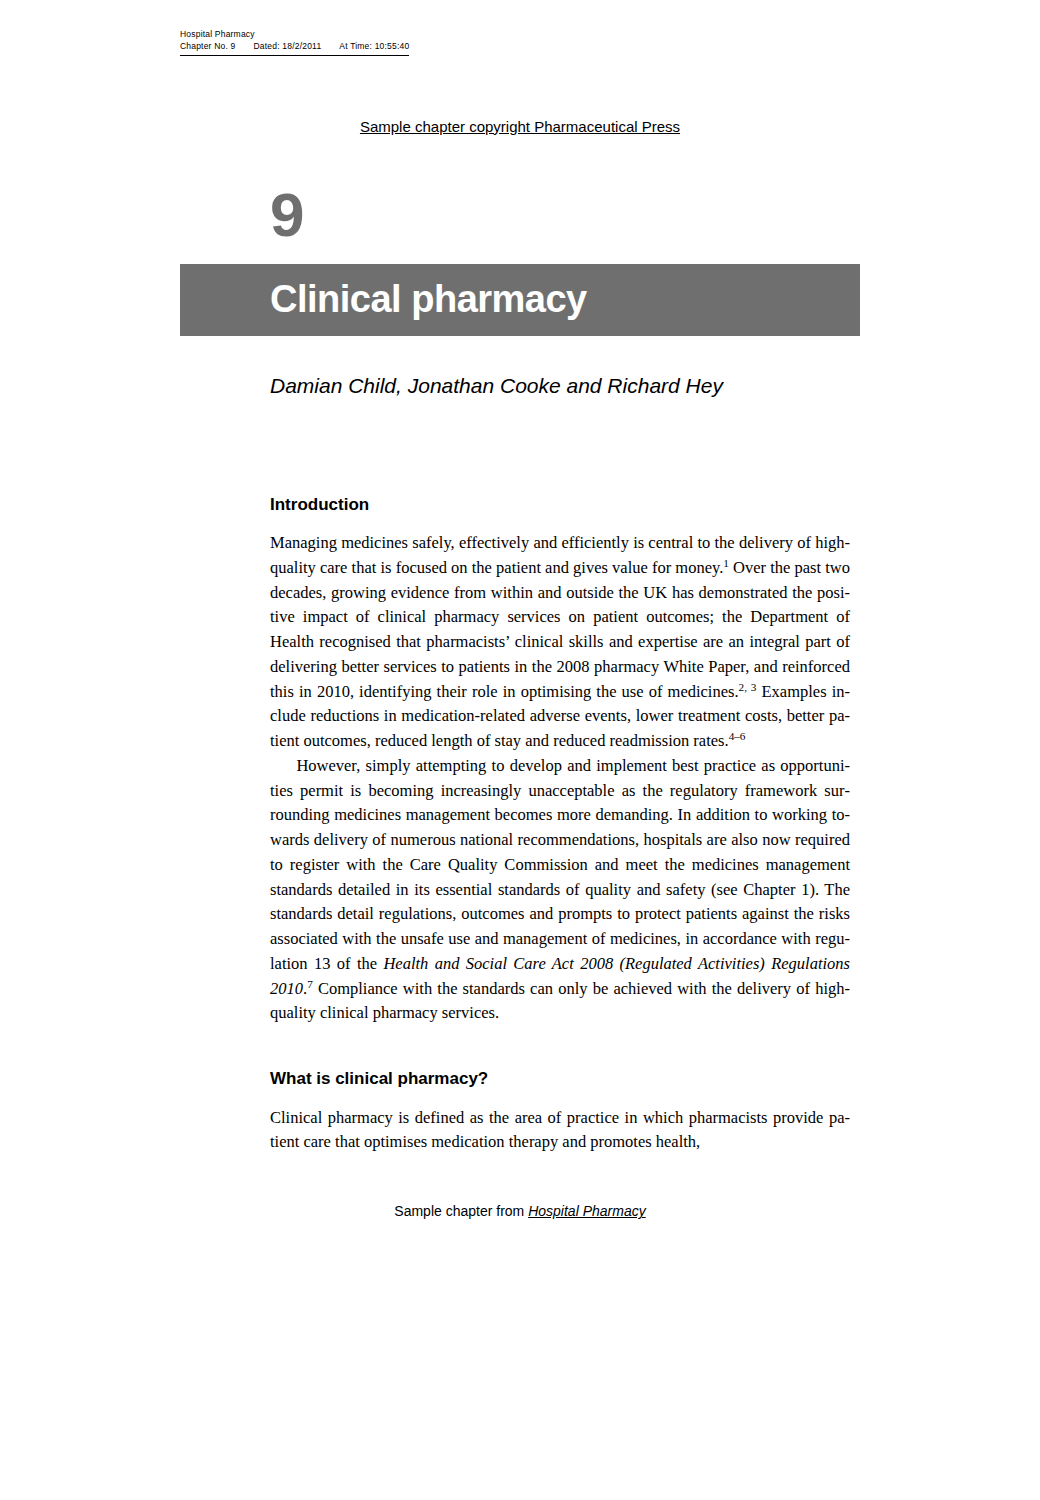Hospital Pharmacy Chapter No. 9 Dated: 18/2/2011 At Time: 10:55:40
Sample chapter copyright Pharmaceutical Press
9
Clinical pharmacy
Damian Child, Jonathan Cooke and Richard Hey
Introduction
Managing medicines safely, effectively and efficiently is central to the delivery of high-quality care that is focused on the patient and gives value for money.1 Over the past two decades, growing evidence from within and outside the UK has demonstrated the positive impact of clinical pharmacy services on patient outcomes; the Department of Health recognised that pharmacists’ clinical skills and expertise are an integral part of delivering better services to patients in the 2008 pharmacy White Paper, and reinforced this in 2010, identifying their role in optimising the use of medicines.2, 3 Examples include reductions in medication-related adverse events, lower treatment costs, better patient outcomes, reduced length of stay and reduced readmission rates.4–6
However, simply attempting to develop and implement best practice as opportunities permit is becoming increasingly unacceptable as the regulatory framework surrounding medicines management becomes more demanding. In addition to working towards delivery of numerous national recommendations, hospitals are also now required to register with the Care Quality Commission and meet the medicines management standards detailed in its essential standards of quality and safety (see Chapter 1). The standards detail regulations, outcomes and prompts to protect patients against the risks associated with the unsafe use and management of medicines, in accordance with regulation 13 of the Health and Social Care Act 2008 (Regulated Activities) Regulations 2010.7 Compliance with the standards can only be achieved with the delivery of high-quality clinical pharmacy services.
What is clinical pharmacy?
Clinical pharmacy is defined as the area of practice in which pharmacists provide patient care that optimises medication therapy and promotes health,
Sample chapter from Hospital Pharmacy